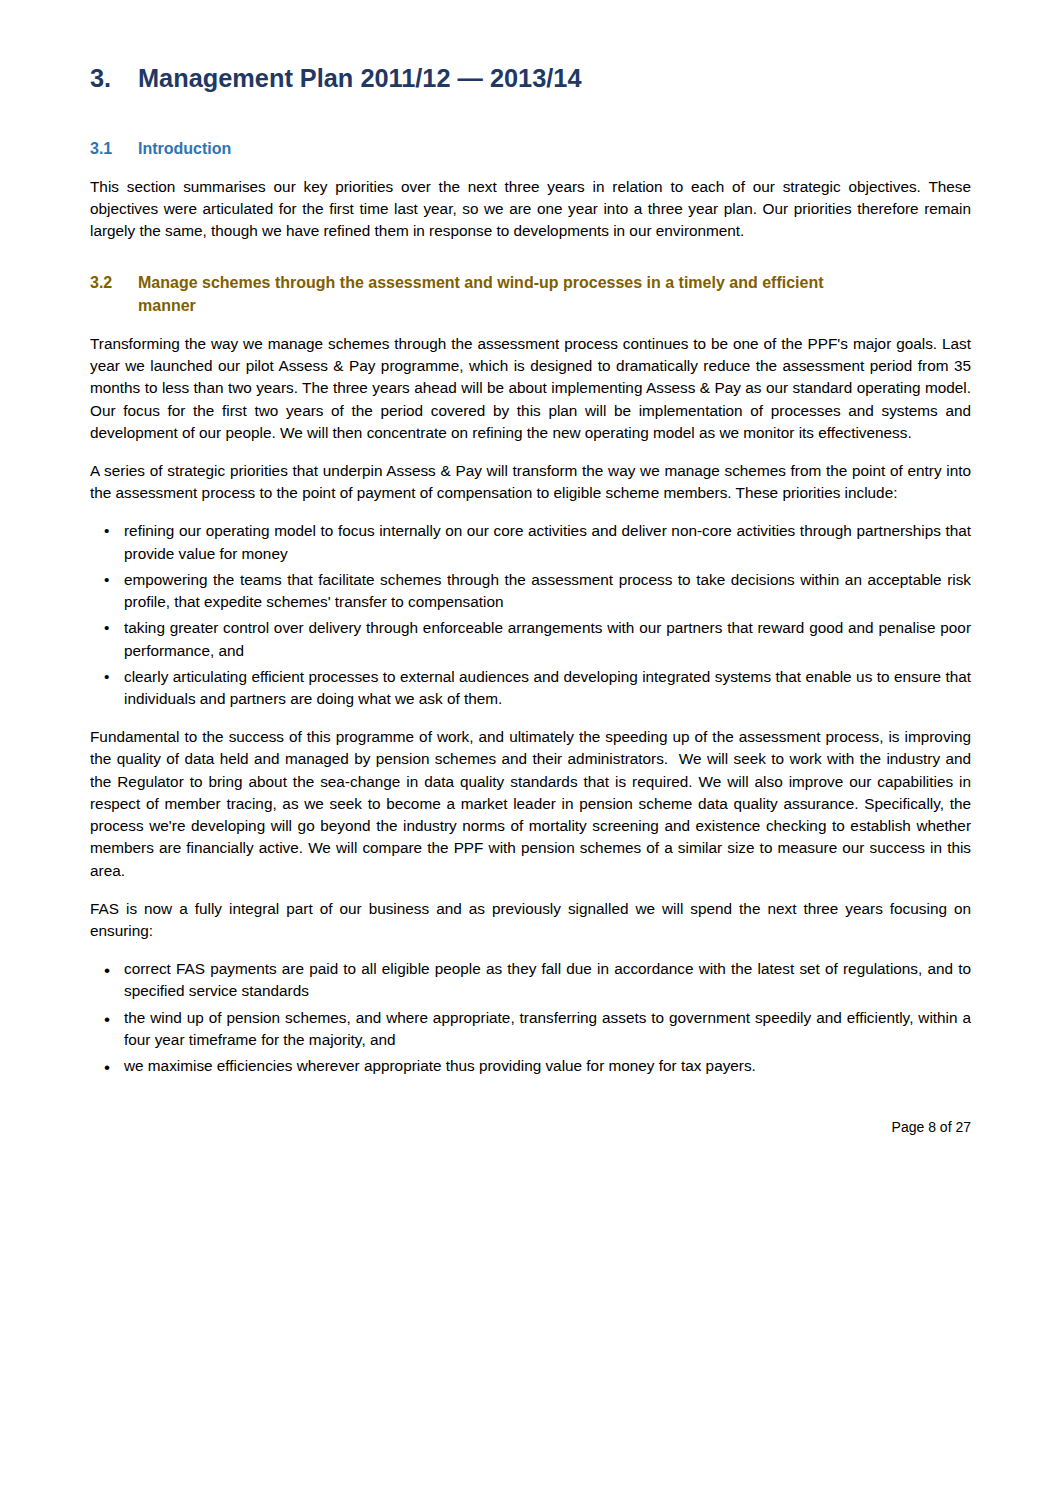3. Management Plan 2011/12 — 2013/14
3.1 Introduction
This section summarises our key priorities over the next three years in relation to each of our strategic objectives. These objectives were articulated for the first time last year, so we are one year into a three year plan. Our priorities therefore remain largely the same, though we have refined them in response to developments in our environment.
3.2 Manage schemes through the assessment and wind-up processes in a timely and efficient manner
Transforming the way we manage schemes through the assessment process continues to be one of the PPF's major goals. Last year we launched our pilot Assess & Pay programme, which is designed to dramatically reduce the assessment period from 35 months to less than two years. The three years ahead will be about implementing Assess & Pay as our standard operating model. Our focus for the first two years of the period covered by this plan will be implementation of processes and systems and development of our people. We will then concentrate on refining the new operating model as we monitor its effectiveness.
A series of strategic priorities that underpin Assess & Pay will transform the way we manage schemes from the point of entry into the assessment process to the point of payment of compensation to eligible scheme members. These priorities include:
refining our operating model to focus internally on our core activities and deliver non-core activities through partnerships that provide value for money
empowering the teams that facilitate schemes through the assessment process to take decisions within an acceptable risk profile, that expedite schemes' transfer to compensation
taking greater control over delivery through enforceable arrangements with our partners that reward good and penalise poor performance, and
clearly articulating efficient processes to external audiences and developing integrated systems that enable us to ensure that individuals and partners are doing what we ask of them.
Fundamental to the success of this programme of work, and ultimately the speeding up of the assessment process, is improving the quality of data held and managed by pension schemes and their administrators. We will seek to work with the industry and the Regulator to bring about the sea-change in data quality standards that is required. We will also improve our capabilities in respect of member tracing, as we seek to become a market leader in pension scheme data quality assurance. Specifically, the process we're developing will go beyond the industry norms of mortality screening and existence checking to establish whether members are financially active. We will compare the PPF with pension schemes of a similar size to measure our success in this area.
FAS is now a fully integral part of our business and as previously signalled we will spend the next three years focusing on ensuring:
correct FAS payments are paid to all eligible people as they fall due in accordance with the latest set of regulations, and to specified service standards
the wind up of pension schemes, and where appropriate, transferring assets to government speedily and efficiently, within a four year timeframe for the majority, and
we maximise efficiencies wherever appropriate thus providing value for money for tax payers.
Page 8 of 27